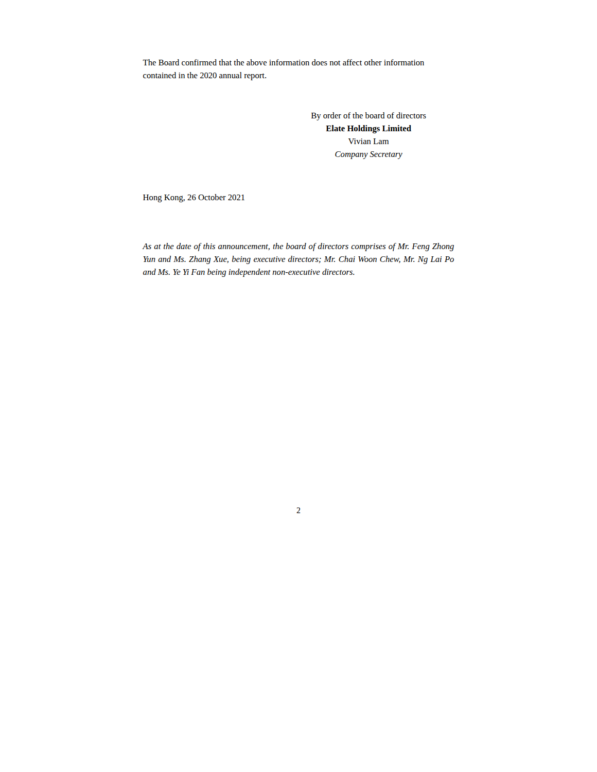The Board confirmed that the above information does not affect other information contained in the 2020 annual report.
By order of the board of directors
Elate Holdings Limited
Vivian Lam
Company Secretary
Hong Kong, 26 October 2021
As at the date of this announcement, the board of directors comprises of Mr. Feng Zhong Yun and Ms. Zhang Xue, being executive directors; Mr. Chai Woon Chew, Mr. Ng Lai Po and Ms. Ye Yi Fan being independent non-executive directors.
2